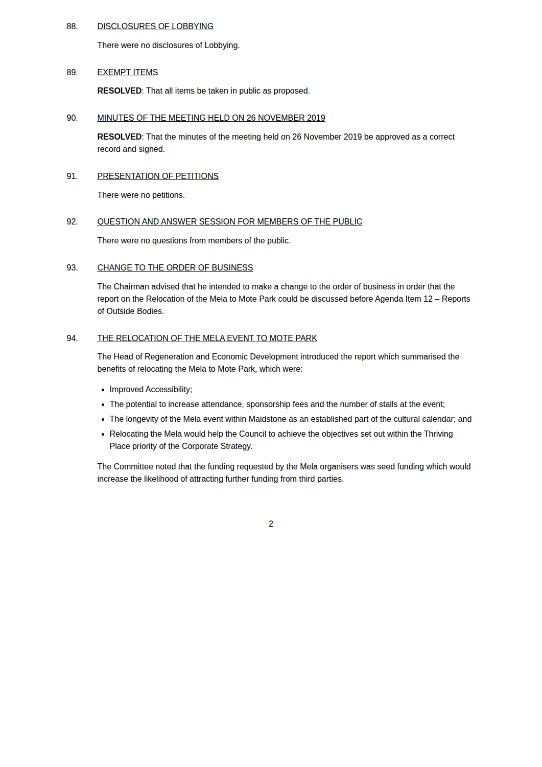88. Disclosures of Lobbying
There were no disclosures of Lobbying.
89. Exempt Items
RESOLVED: That all items be taken in public as proposed.
90. Minutes of the Meeting Held on 26 November 2019
RESOLVED: That the minutes of the meeting held on 26 November 2019 be approved as a correct record and signed.
91. Presentation of Petitions
There were no petitions.
92. Question and Answer Session for Members of the Public
There were no questions from members of the public.
93. Change to the Order of Business
The Chairman advised that he intended to make a change to the order of business in order that the report on the Relocation of the Mela to Mote Park could be discussed before Agenda Item 12 – Reports of Outside Bodies.
94. The Relocation of the Mela Event to Mote Park
The Head of Regeneration and Economic Development introduced the report which summarised the benefits of relocating the Mela to Mote Park, which were:
Improved Accessibility;
The potential to increase attendance, sponsorship fees and the number of stalls at the event;
The longevity of the Mela event within Maidstone as an established part of the cultural calendar; and
Relocating the Mela would help the Council to achieve the objectives set out within the Thriving Place priority of the Corporate Strategy.
The Committee noted that the funding requested by the Mela organisers was seed funding which would increase the likelihood of attracting further funding from third parties.
2